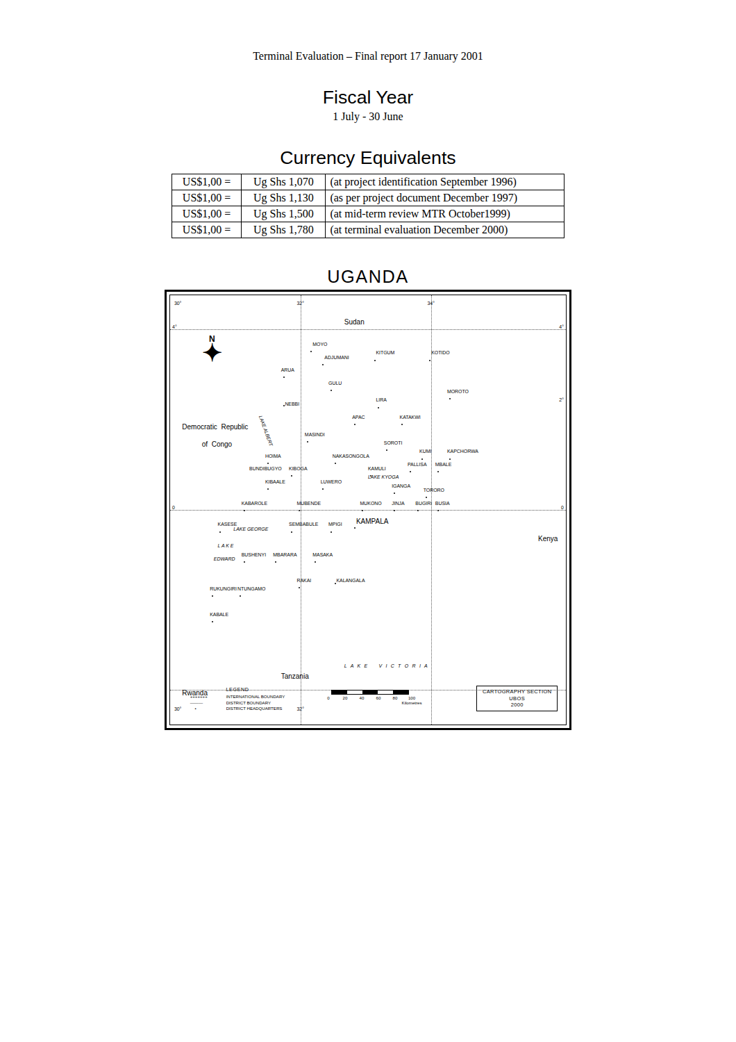Terminal Evaluation – Final report 17 January 2001
Fiscal Year
1 July - 30 June
Currency Equivalents
| US$1,00 = | Ug Shs 1,070 | (at project identification September 1996) |
| US$1,00 = | Ug Shs 1,130 | (as per project document December 1997) |
| US$1,00 = | Ug Shs 1,500 | (at mid-term review MTR October1999) |
| US$1,00 = | Ug Shs 1,780 | (at terminal evaluation December 2000) |
UGANDA
30° 32° 34° 30° 32° 4° 4° 2° 0 0
N ✦
Sudan Democratic Republic of Congo Kenya Tanzania Rwanda
LAKE ALBERT L A K E EDWARD LAKE GEORGE LAKE KYOGA L A K E V I C T O R I A MOYO ADJUMANI ARUA KITGUM KOTIDO GULU NEBBI LIRA MOROTO APAC KATAKWI MASINDI SOROTI KUMI KAPCHORWA HOIMA NAKASONGOLA PALLISA MBALE BUNDIBUGYO KIBOGA KAMULI KIBAALE LUWERO IGANGA TORORO KABAROLE MUBENDE MUKONO JINJA BUGIRI BUSIA KASESE SEMBABULE MPIGI KAMPALA BUSHENYI MBARARA MASAKA RAKAI KALANGALA RUKUNGIRI NTUNGAMO KABALE
LEGEND
+++++++INTERNATIONAL BOUNDARY
———DISTRICT BOUNDARY
•DISTRICT HEADQUARTERS
0 20 40 60 80 100 Kilometres
CARTOGRAPHY SECTION
UBOS
2000